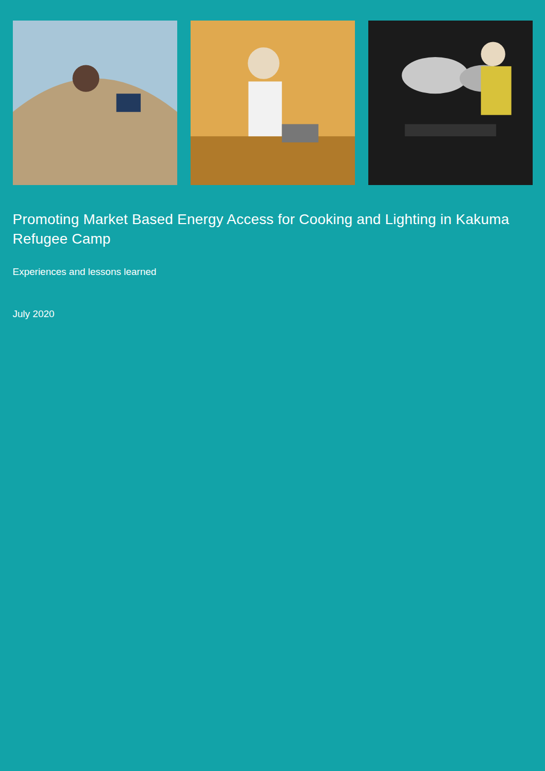Promoting Market Based Energy Access for Cooking and Lighting in Kakuma Refugee Camp
Experiences and lessons learned
July 2020